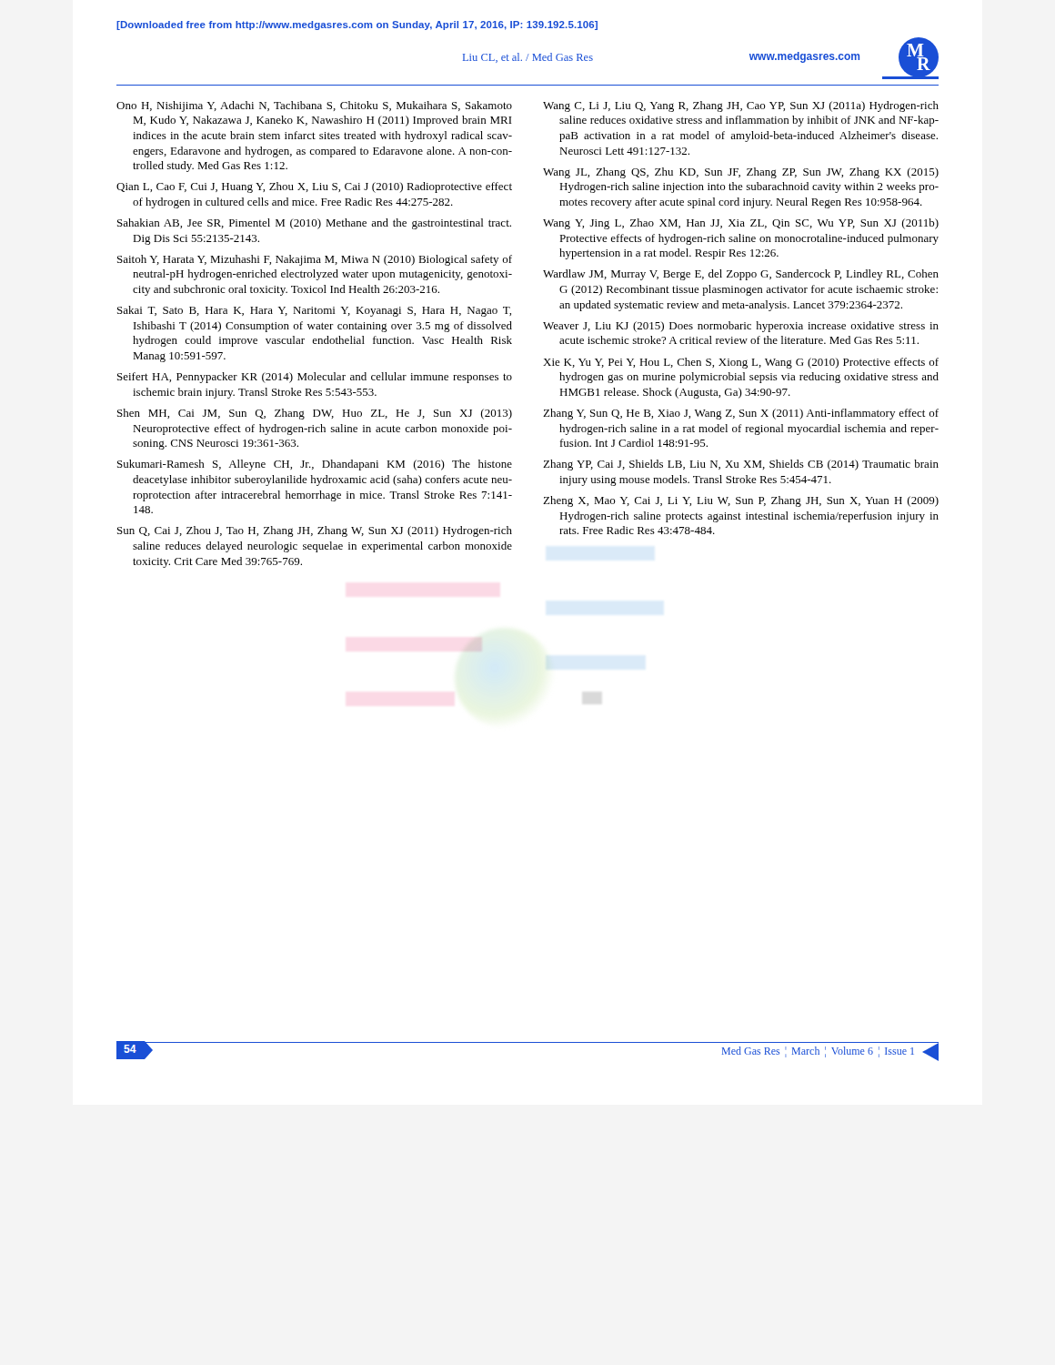[Downloaded free from http://www.medgasres.com on Sunday, April 17, 2016, IP: 139.192.5.106]
Liu CL, et al. / Med Gas Res
www.medgasres.com
Ono H, Nishijima Y, Adachi N, Tachibana S, Chitoku S, Mukaihara S, Sakamoto M, Kudo Y, Nakazawa J, Kaneko K, Nawashiro H (2011) Improved brain MRI indices in the acute brain stem infarct sites treated with hydroxyl radical scavengers, Edaravone and hydrogen, as compared to Edaravone alone. A non-controlled study. Med Gas Res 1:12.
Qian L, Cao F, Cui J, Huang Y, Zhou X, Liu S, Cai J (2010) Radioprotective effect of hydrogen in cultured cells and mice. Free Radic Res 44:275-282.
Sahakian AB, Jee SR, Pimentel M (2010) Methane and the gastrointestinal tract. Dig Dis Sci 55:2135-2143.
Saitoh Y, Harata Y, Mizuhashi F, Nakajima M, Miwa N (2010) Biological safety of neutral-pH hydrogen-enriched electrolyzed water upon mutagenicity, genotoxicity and subchronic oral toxicity. Toxicol Ind Health 26:203-216.
Sakai T, Sato B, Hara K, Hara Y, Naritomi Y, Koyanagi S, Hara H, Nagao T, Ishibashi T (2014) Consumption of water containing over 3.5 mg of dissolved hydrogen could improve vascular endothelial function. Vasc Health Risk Manag 10:591-597.
Seifert HA, Pennypacker KR (2014) Molecular and cellular immune responses to ischemic brain injury. Transl Stroke Res 5:543-553.
Shen MH, Cai JM, Sun Q, Zhang DW, Huo ZL, He J, Sun XJ (2013) Neuroprotective effect of hydrogen-rich saline in acute carbon monoxide poisoning. CNS Neurosci 19:361-363.
Sukumari-Ramesh S, Alleyne CH, Jr., Dhandapani KM (2016) The histone deacetylase inhibitor suberoylanilide hydroxamic acid (saha) confers acute neuroprotection after intracerebral hemorrhage in mice. Transl Stroke Res 7:141-148.
Sun Q, Cai J, Zhou J, Tao H, Zhang JH, Zhang W, Sun XJ (2011) Hydrogen-rich saline reduces delayed neurologic sequelae in experimental carbon monoxide toxicity. Crit Care Med 39:765-769.
Wang C, Li J, Liu Q, Yang R, Zhang JH, Cao YP, Sun XJ (2011a) Hydrogen-rich saline reduces oxidative stress and inflammation by inhibit of JNK and NF-kappaB activation in a rat model of amyloid-beta-induced Alzheimer's disease. Neurosci Lett 491:127-132.
Wang JL, Zhang QS, Zhu KD, Sun JF, Zhang ZP, Sun JW, Zhang KX (2015) Hydrogen-rich saline injection into the subarachnoid cavity within 2 weeks promotes recovery after acute spinal cord injury. Neural Regen Res 10:958-964.
Wang Y, Jing L, Zhao XM, Han JJ, Xia ZL, Qin SC, Wu YP, Sun XJ (2011b) Protective effects of hydrogen-rich saline on monocrotaline-induced pulmonary hypertension in a rat model. Respir Res 12:26.
Wardlaw JM, Murray V, Berge E, del Zoppo G, Sandercock P, Lindley RL, Cohen G (2012) Recombinant tissue plasminogen activator for acute ischaemic stroke: an updated systematic review and meta-analysis. Lancet 379:2364-2372.
Weaver J, Liu KJ (2015) Does normobaric hyperoxia increase oxidative stress in acute ischemic stroke? A critical review of the literature. Med Gas Res 5:11.
Xie K, Yu Y, Pei Y, Hou L, Chen S, Xiong L, Wang G (2010) Protective effects of hydrogen gas on murine polymicrobial sepsis via reducing oxidative stress and HMGB1 release. Shock (Augusta, Ga) 34:90-97.
Zhang Y, Sun Q, He B, Xiao J, Wang Z, Sun X (2011) Anti-inflammatory effect of hydrogen-rich saline in a rat model of regional myocardial ischemia and reperfusion. Int J Cardiol 148:91-95.
Zhang YP, Cai J, Shields LB, Liu N, Xu XM, Shields CB (2014) Traumatic brain injury using mouse models. Transl Stroke Res 5:454-471.
Zheng X, Mao Y, Cai J, Li Y, Liu W, Sun P, Zhang JH, Sun X, Yuan H (2009) Hydrogen-rich saline protects against intestinal ischemia/reperfusion injury in rats. Free Radic Res 43:478-484.
54
Med Gas Res¦March¦Volume 6¦Issue 1